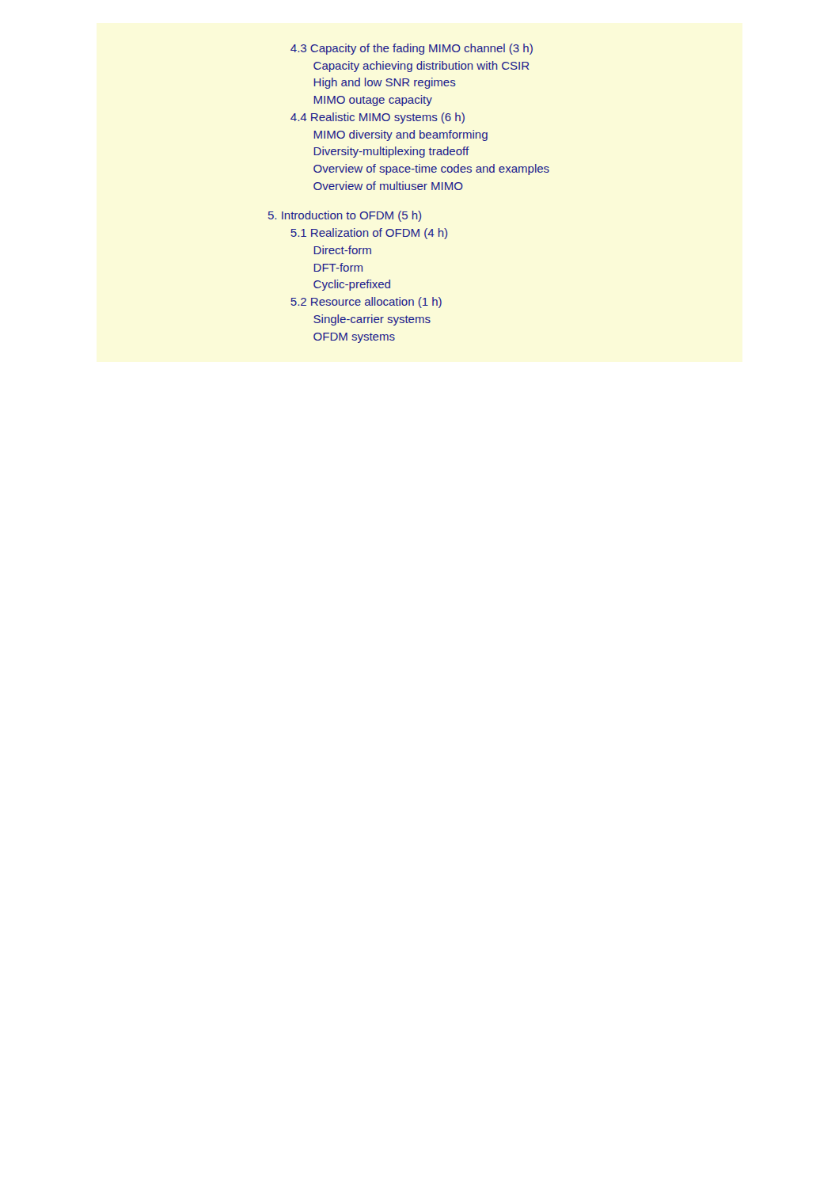4.3 Capacity of the fading MIMO channel (3 h)
Capacity achieving distribution with CSIR
High and low SNR regimes
MIMO outage capacity
4.4 Realistic MIMO systems (6 h)
MIMO diversity and beamforming
Diversity-multiplexing tradeoff
Overview of space-time codes and examples
Overview of multiuser MIMO
5. Introduction to OFDM (5 h)
5.1 Realization of OFDM (4 h)
Direct-form
DFT-form
Cyclic-prefixed
5.2 Resource allocation (1 h)
Single-carrier systems
OFDM systems